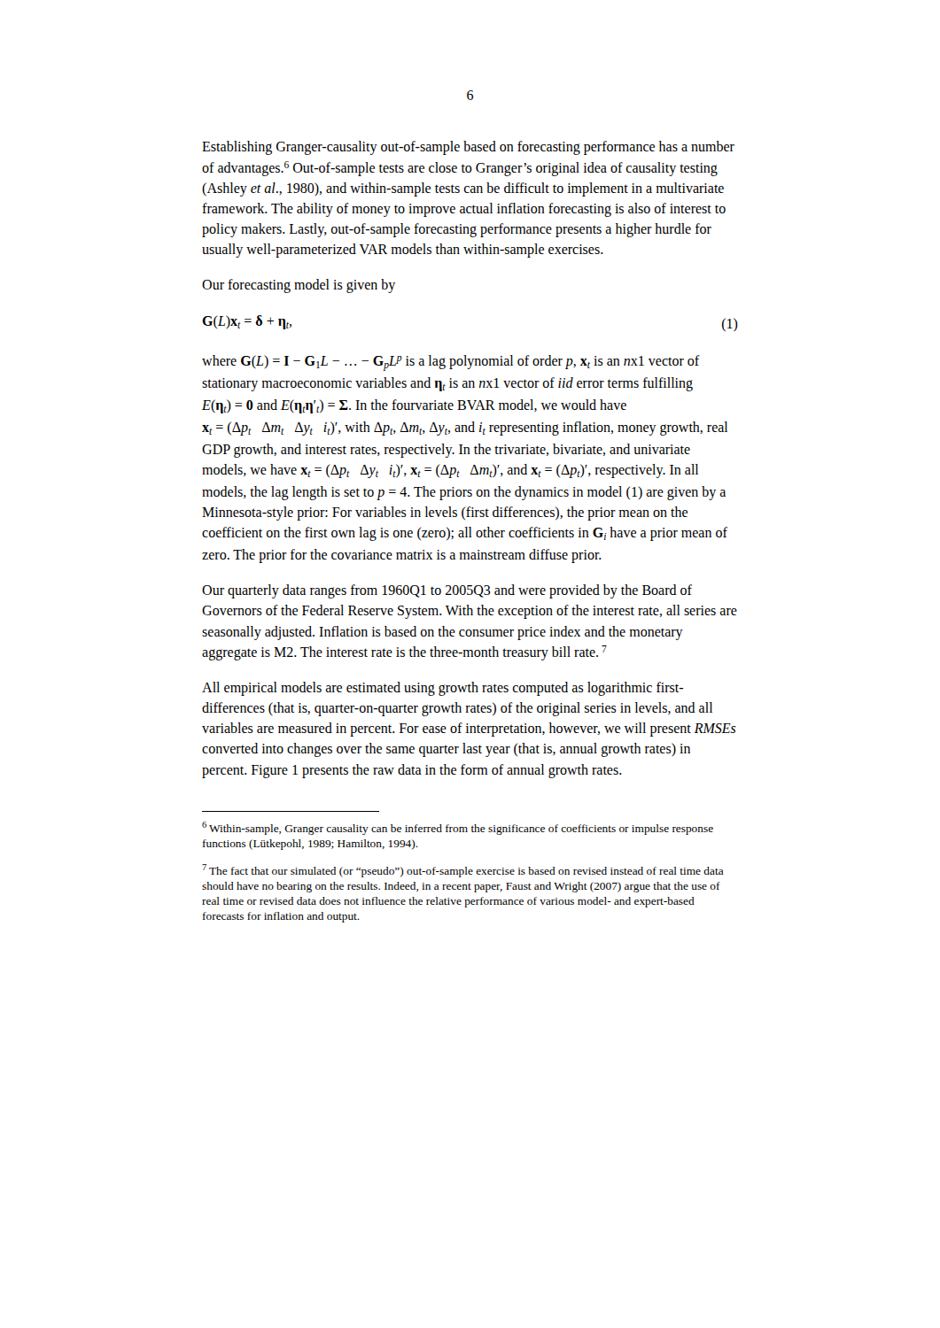6
Establishing Granger-causality out-of-sample based on forecasting performance has a number of advantages.6 Out-of-sample tests are close to Granger’s original idea of causality testing (Ashley et al., 1980), and within-sample tests can be difficult to implement in a multivariate framework. The ability of money to improve actual inflation forecasting is also of interest to policy makers. Lastly, out-of-sample forecasting performance presents a higher hurdle for usually well-parameterized VAR models than within-sample exercises.
Our forecasting model is given by
G(L)xt = δ + ηt, (1)
where G(L) = I − G1L − … − GpLp is a lag polynomial of order p, xt is an nx1 vector of stationary macroeconomic variables and ηt is an nx1 vector of iid error terms fulfilling E(ηt) = 0 and E(ηtη′t) = Σ. In the fourvariate BVAR model, we would have xt = (Δpt Δmt Δyt it)′, with Δpt, Δmt, Δyt, and it representing inflation, money growth, real GDP growth, and interest rates, respectively. In the trivariate, bivariate, and univariate models, we have xt = (Δpt Δyt it)′, xt = (Δpt Δmt)′, and xt = (Δpt)′, respectively. In all models, the lag length is set to p = 4. The priors on the dynamics in model (1) are given by a Minnesota-style prior: For variables in levels (first differences), the prior mean on the coefficient on the first own lag is one (zero); all other coefficients in Gi have a prior mean of zero. The prior for the covariance matrix is a mainstream diffuse prior.
Our quarterly data ranges from 1960Q1 to 2005Q3 and were provided by the Board of Governors of the Federal Reserve System. With the exception of the interest rate, all series are seasonally adjusted. Inflation is based on the consumer price index and the monetary aggregate is M2. The interest rate is the three-month treasury bill rate. 7
All empirical models are estimated using growth rates computed as logarithmic first-differences (that is, quarter-on-quarter growth rates) of the original series in levels, and all variables are measured in percent. For ease of interpretation, however, we will present RMSEs converted into changes over the same quarter last year (that is, annual growth rates) in percent. Figure 1 presents the raw data in the form of annual growth rates.
6 Within-sample, Granger causality can be inferred from the significance of coefficients or impulse response functions (Lütkepohl, 1989; Hamilton, 1994).
7 The fact that our simulated (or “pseudo”) out-of-sample exercise is based on revised instead of real time data should have no bearing on the results. Indeed, in a recent paper, Faust and Wright (2007) argue that the use of real time or revised data does not influence the relative performance of various model- and expert-based forecasts for inflation and output.